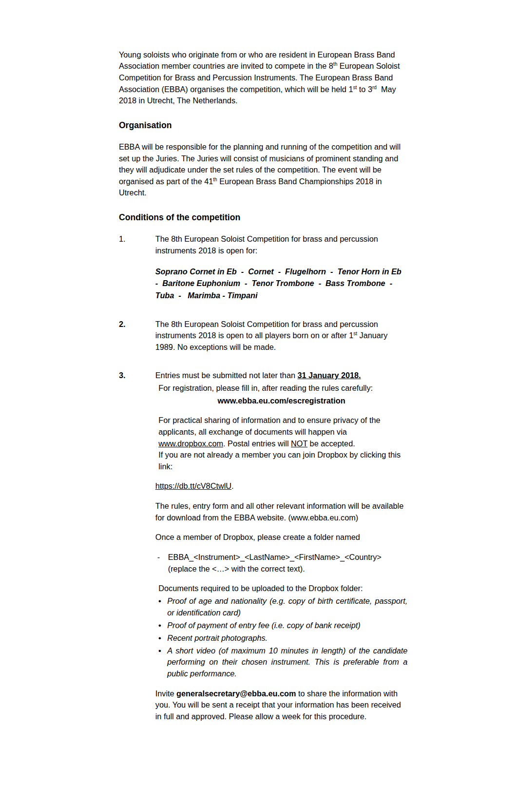Young soloists who originate from or who are resident in European Brass Band Association member countries are invited to compete in the 8th European Soloist Competition for Brass and Percussion Instruments. The European Brass Band Association (EBBA) organises the competition, which will be held 1st to 3rd May 2018 in Utrecht, The Netherlands.
Organisation
EBBA will be responsible for the planning and running of the competition and will set up the Juries. The Juries will consist of musicians of prominent standing and they will adjudicate under the set rules of the competition. The event will be organised as part of the 41th European Brass Band Championships 2018 in Utrecht.
Conditions of the competition
1.
The 8th European Soloist Competition for brass and percussion instruments 2018 is open for:
Soprano Cornet in Eb - Cornet - Flugelhorn - Tenor Horn in Eb - Baritone Euphonium - Tenor Trombone - Bass Trombone - Tuba - Marimba - Timpani
2.
The 8th European Soloist Competition for brass and percussion instruments 2018 is open to all players born on or after 1st January 1989. No exceptions will be made.
3.
Entries must be submitted not later than 31 January 2018.
For registration, please fill in, after reading the rules carefully:
www.ebba.eu.com/escregistration
For practical sharing of information and to ensure privacy of the applicants, all exchange of documents will happen via www.dropbox.com. Postal entries will NOT be accepted.
If you are not already a member you can join Dropbox by clicking this link:
https://db.tt/cV8CtwlU.
The rules, entry form and all other relevant information will be available for download from the EBBA website. (www.ebba.eu.com)
Once a member of Dropbox, please create a folder named
EBBA_<Instrument>_<LastName>_<FirstName>_<Country>
(replace the <…> with the correct text).
Documents required to be uploaded to the Dropbox folder:
Proof of age and nationality (e.g. copy of birth certificate, passport, or identification card)
Proof of payment of entry fee (i.e. copy of bank receipt)
Recent portrait photographs.
A short video (of maximum 10 minutes in length) of the candidate performing on their chosen instrument. This is preferable from a public performance.
Invite generalsecretary@ebba.eu.com to share the information with you. You will be sent a receipt that your information has been received in full and approved. Please allow a week for this procedure.